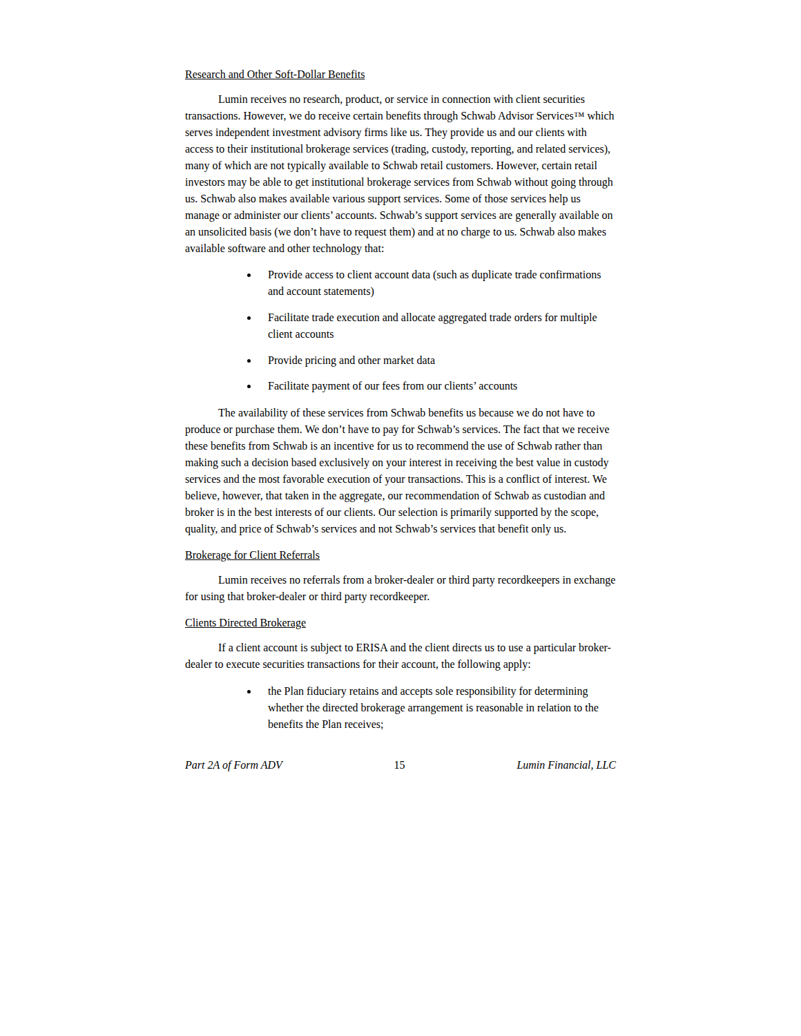Research and Other Soft-Dollar Benefits
Lumin receives no research, product, or service in connection with client securities transactions. However, we do receive certain benefits through Schwab Advisor Services™ which serves independent investment advisory firms like us. They provide us and our clients with access to their institutional brokerage services (trading, custody, reporting, and related services), many of which are not typically available to Schwab retail customers. However, certain retail investors may be able to get institutional brokerage services from Schwab without going through us. Schwab also makes available various support services. Some of those services help us manage or administer our clients’ accounts. Schwab’s support services are generally available on an unsolicited basis (we don’t have to request them) and at no charge to us. Schwab also makes available software and other technology that:
Provide access to client account data (such as duplicate trade confirmations and account statements)
Facilitate trade execution and allocate aggregated trade orders for multiple client accounts
Provide pricing and other market data
Facilitate payment of our fees from our clients’ accounts
The availability of these services from Schwab benefits us because we do not have to produce or purchase them. We don’t have to pay for Schwab’s services. The fact that we receive these benefits from Schwab is an incentive for us to recommend the use of Schwab rather than making such a decision based exclusively on your interest in receiving the best value in custody services and the most favorable execution of your transactions. This is a conflict of interest. We believe, however, that taken in the aggregate, our recommendation of Schwab as custodian and broker is in the best interests of our clients. Our selection is primarily supported by the scope, quality, and price of Schwab’s services and not Schwab’s services that benefit only us.
Brokerage for Client Referrals
Lumin receives no referrals from a broker-dealer or third party recordkeepers in exchange for using that broker-dealer or third party recordkeeper.
Clients Directed Brokerage
If a client account is subject to ERISA and the client directs us to use a particular broker-dealer to execute securities transactions for their account, the following apply:
the Plan fiduciary retains and accepts sole responsibility for determining whether the directed brokerage arrangement is reasonable in relation to the benefits the Plan receives;
Part 2A of Form ADV 15 Lumin Financial, LLC